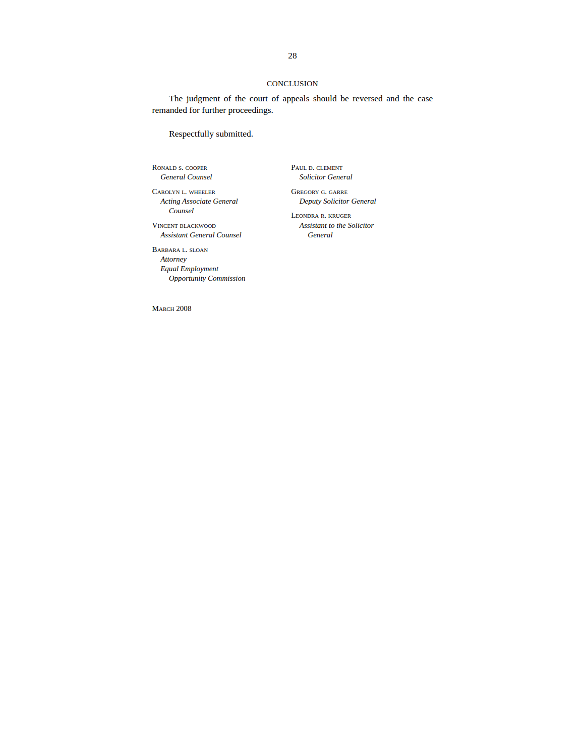28
Conclusion
The judgment of the court of appeals should be reversed and the case remanded for further proceedings.
Respectfully submitted.
| Ronald S. Cooper General Counsel Carolyn L. Wheeler Acting Associate General Counsel Vincent Blackwood Assistant General Counsel Barbara L. Sloan Attorney Equal Employment Opportunity Commission | Paul D. Clement Solicitor General Gregory G. Garre Deputy Solicitor General Leondra R. Kruger Assistant to the Solicitor General |
March 2008